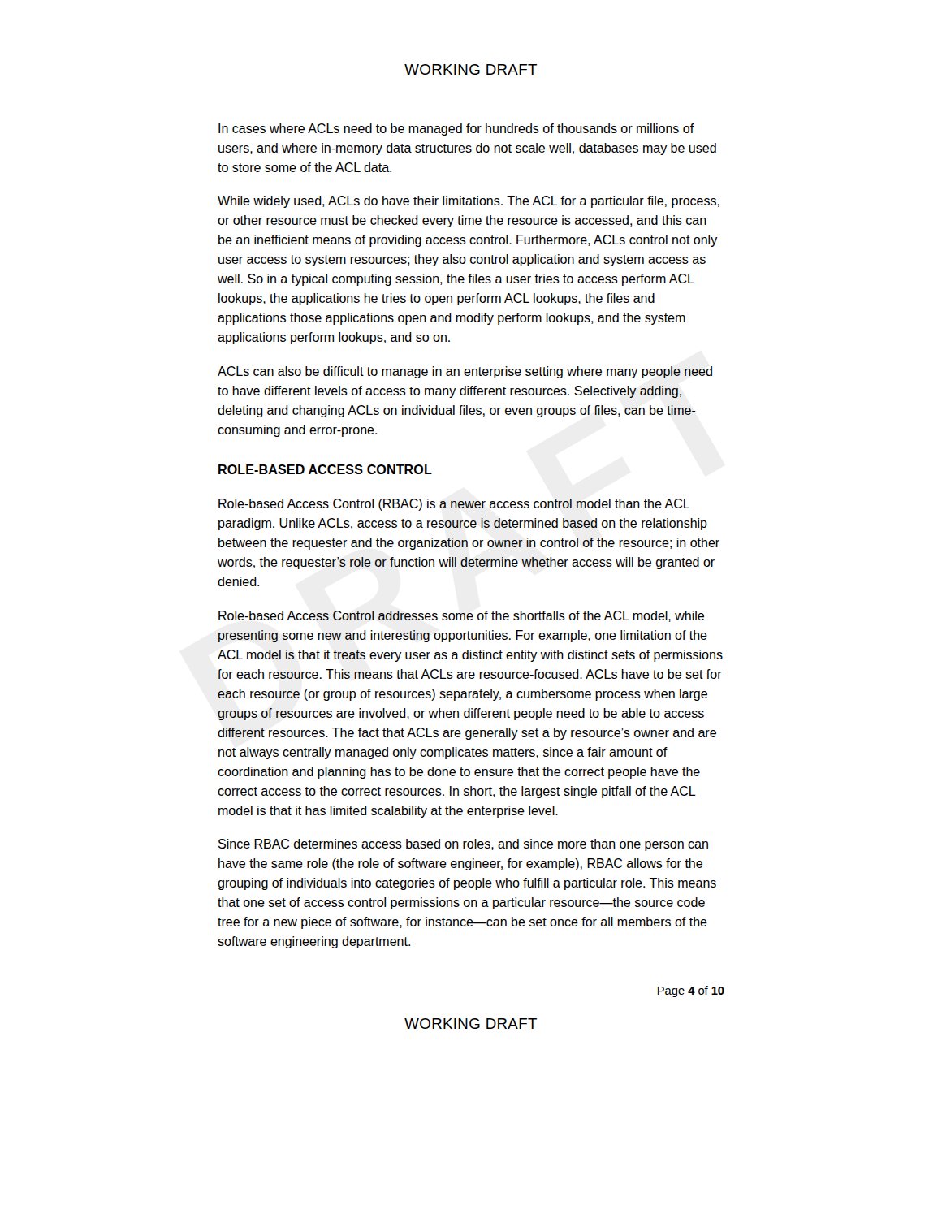DRAFT
WORKING DRAFT
In cases where ACLs need to be managed for hundreds of thousands or millions of users, and where in-memory data structures do not scale well, databases may be used to store some of the ACL data.
While widely used, ACLs do have their limitations. The ACL for a particular file, process, or other resource must be checked every time the resource is accessed, and this can be an inefficient means of providing access control. Furthermore, ACLs control not only user access to system resources; they also control application and system access as well. So in a typical computing session, the files a user tries to access perform ACL lookups, the applications he tries to open perform ACL lookups, the files and applications those applications open and modify perform lookups, and the system applications perform lookups, and so on.
ACLs can also be difficult to manage in an enterprise setting where many people need to have different levels of access to many different resources. Selectively adding, deleting and changing ACLs on individual files, or even groups of files, can be time-consuming and error-prone.
ROLE-BASED ACCESS CONTROL
Role-based Access Control (RBAC) is a newer access control model than the ACL paradigm. Unlike ACLs, access to a resource is determined based on the relationship between the requester and the organization or owner in control of the resource; in other words, the requester’s role or function will determine whether access will be granted or denied.
Role-based Access Control addresses some of the shortfalls of the ACL model, while presenting some new and interesting opportunities. For example, one limitation of the ACL model is that it treats every user as a distinct entity with distinct sets of permissions for each resource. This means that ACLs are resource-focused. ACLs have to be set for each resource (or group of resources) separately, a cumbersome process when large groups of resources are involved, or when different people need to be able to access different resources. The fact that ACLs are generally set a by resource’s owner and are not always centrally managed only complicates matters, since a fair amount of coordination and planning has to be done to ensure that the correct people have the correct access to the correct resources. In short, the largest single pitfall of the ACL model is that it has limited scalability at the enterprise level.
Since RBAC determines access based on roles, and since more than one person can have the same role (the role of software engineer, for example), RBAC allows for the grouping of individuals into categories of people who fulfill a particular role. This means that one set of access control permissions on a particular resource—the source code tree for a new piece of software, for instance—can be set once for all members of the software engineering department.
Page 4 of 10
WORKING DRAFT